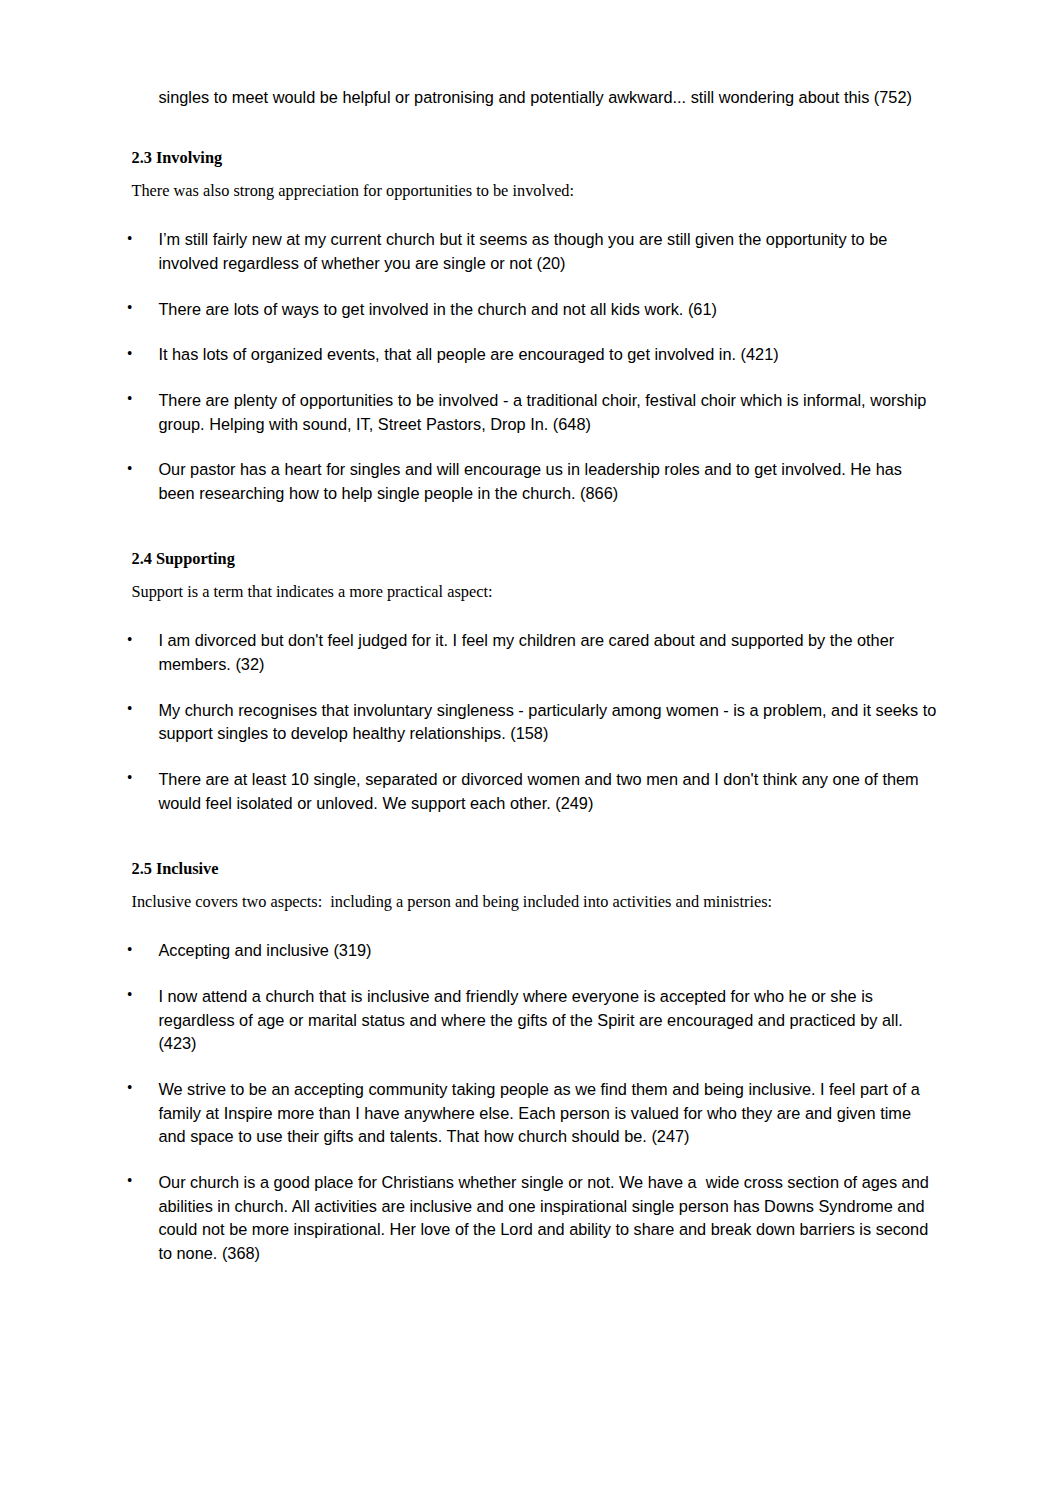singles to meet would be helpful or patronising and potentially awkward... still wondering about this (752)
2.3 Involving
There was also strong appreciation for opportunities to be involved:
I’m still fairly new at my current church but it seems as though you are still given the opportunity to be involved regardless of whether you are single or not (20)
There are lots of ways to get involved in the church and not all kids work. (61)
It has lots of organized events, that all people are encouraged to get involved in. (421)
There are plenty of opportunities to be involved - a traditional choir, festival choir which is informal, worship group. Helping with sound, IT, Street Pastors, Drop In. (648)
Our pastor has a heart for singles and will encourage us in leadership roles and to get involved. He has been researching how to help single people in the church. (866)
2.4 Supporting
Support is a term that indicates a more practical aspect:
I am divorced but don't feel judged for it. I feel my children are cared about and supported by the other members. (32)
My church recognises that involuntary singleness - particularly among women - is a problem, and it seeks to support singles to develop healthy relationships. (158)
There are at least 10 single, separated or divorced women and two men and I don't think any one of them would feel isolated or unloved. We support each other. (249)
2.5 Inclusive
Inclusive covers two aspects: including a person and being included into activities and ministries:
Accepting and inclusive (319)
I now attend a church that is inclusive and friendly where everyone is accepted for who he or she is regardless of age or marital status and where the gifts of the Spirit are encouraged and practiced by all. (423)
We strive to be an accepting community taking people as we find them and being inclusive. I feel part of a family at Inspire more than I have anywhere else. Each person is valued for who they are and given time and space to use their gifts and talents. That how church should be. (247)
Our church is a good place for Christians whether single or not. We have a wide cross section of ages and abilities in church. All activities are inclusive and one inspirational single person has Downs Syndrome and could not be more inspirational. Her love of the Lord and ability to share and break down barriers is second to none. (368)